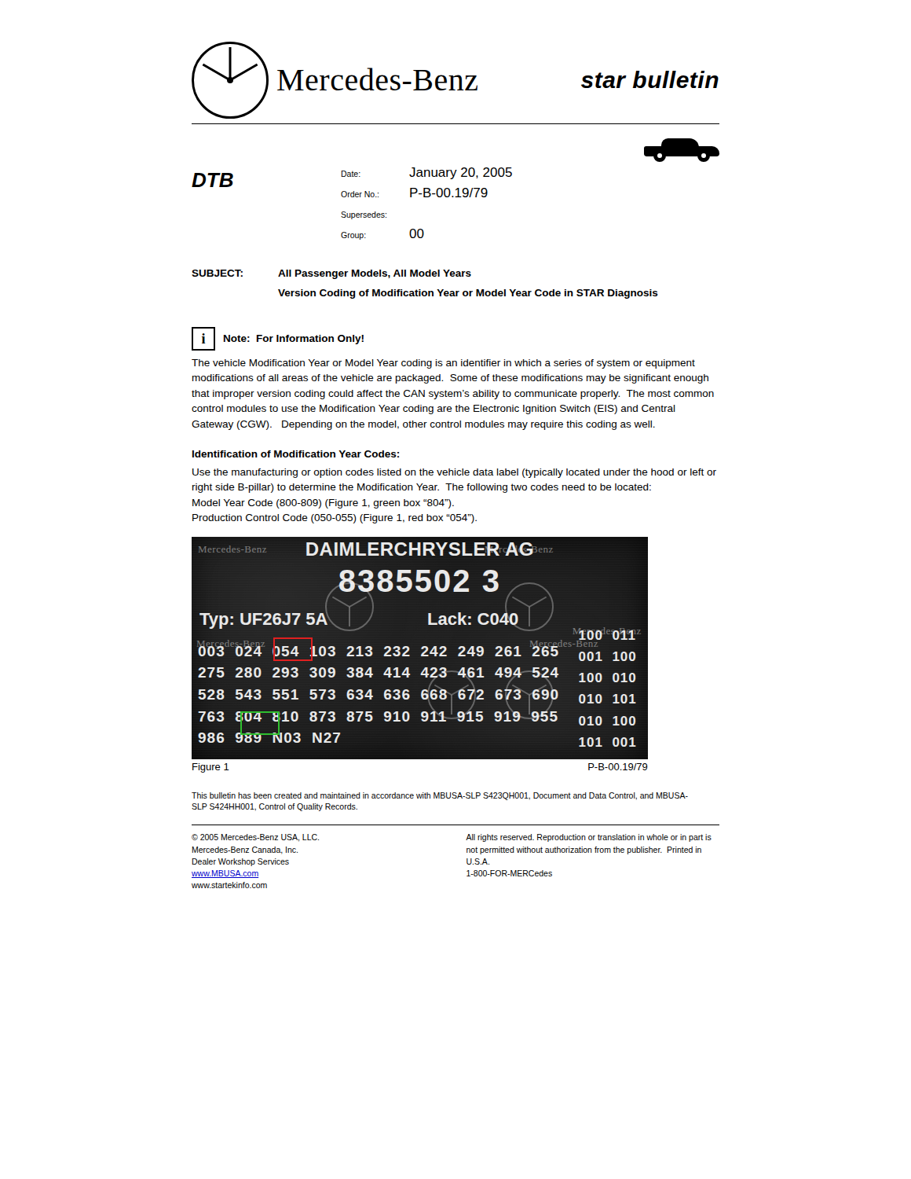Mercedes-Benz
star bulletin
DTB
| Date: | January 20, 2005 |
| Order No.: | P-B-00.19/79 |
| Supersedes: | |
| Group: | 00 |
SUBJECT:
All Passenger Models, All Model Years
Version Coding of Modification Year or Model Year Code in STAR Diagnosis
i Note: For Information Only!
The vehicle Modification Year or Model Year coding is an identifier in which a series of system or equipment modifications of all areas of the vehicle are packaged. Some of these modifications may be significant enough that improper version coding could affect the CAN system’s ability to communicate properly. The most common control modules to use the Modification Year coding are the Electronic Ignition Switch (EIS) and Central Gateway (CGW). Depending on the model, other control modules may require this coding as well.
Identification of Modification Year Codes:
Use the manufacturing or option codes listed on the vehicle data label (typically located under the hood or left or right side B-pillar) to determine the Modification Year. The following two codes need to be located:
Model Year Code (800-809) (Figure 1, green box “804”).
Production Control Code (050-055) (Figure 1, red box “054”).
Mercedes-Benz
Mercedes-Benz
Mercedes-Benz
Mercedes-Benz
Mercedes-Benz
DAIMLERCHRYSLER AG
8385502 3
Typ: UF26J7 5A
Lack: C040
003 024 054 103 213 232 242 249 261 265 275 280 293 309 384 414 423 461 494 524 528 543 551 573 634 636 668 672 673 690 763 804 810 873 875 910 911 915 919 955 986 989 N03 N27
100 011 001 100 100 010 010 101 010 100 101 001
Figure 1 P-B-00.19/79
This bulletin has been created and maintained in accordance with MBUSA-SLP S423QH001, Document and Data Control, and MBUSA-SLP S424HH001, Control of Quality Records.
© 2005 Mercedes-Benz USA, LLC.
Mercedes-Benz Canada, Inc.
Dealer Workshop Services
www.MBUSA.com
www.startekinfo.com
All rights reserved. Reproduction or translation in whole or in part is not permitted without authorization from the publisher. Printed in U.S.A.
1-800-FOR-MERCedes